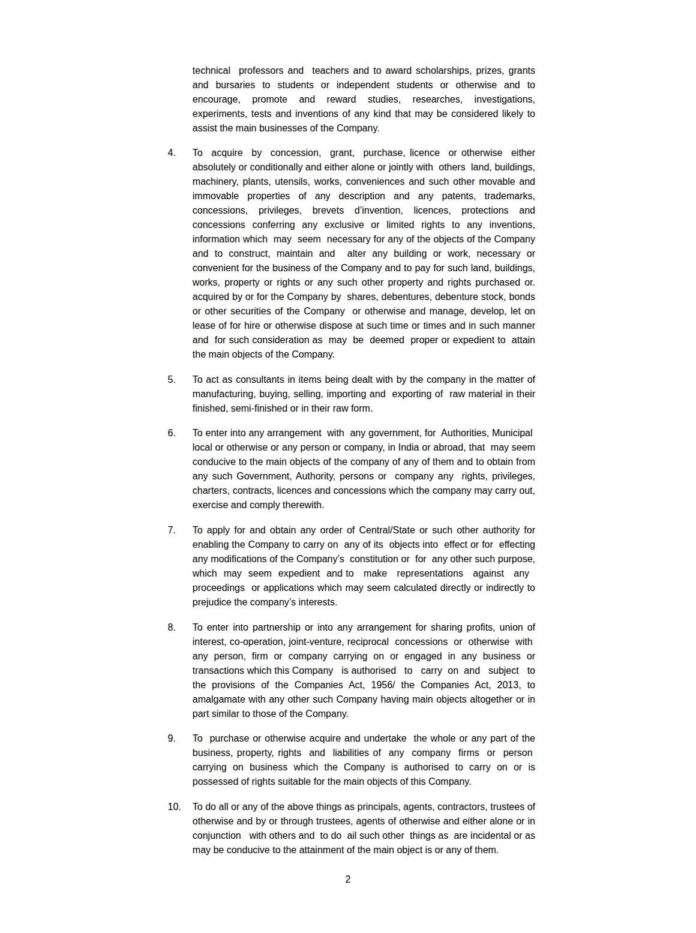technical professors and teachers and to award scholarships, prizes, grants and bursaries to students or independent students or otherwise and to encourage, promote and reward studies, researches, investigations, experiments, tests and inventions of any kind that may be considered likely to assist the main businesses of the Company.
4. To acquire by concession, grant, purchase, licence or otherwise either absolutely or conditionally and either alone or jointly with others land, buildings, machinery, plants, utensils, works, conveniences and such other movable and immovable properties of any description and any patents, trademarks, concessions, privileges, brevets d’invention, licences, protections and concessions conferring any exclusive or limited rights to any inventions, information which may seem necessary for any of the objects of the Company and to construct, maintain and alter any building or work, necessary or convenient for the business of the Company and to pay for such land, buildings, works, property or rights or any such other property and rights purchased or. acquired by or for the Company by shares, debentures, debenture stock, bonds or other securities of the Company or otherwise and manage, develop, let on lease of for hire or otherwise dispose at such time or times and in such manner and for such consideration as may be deemed proper or expedient to attain the main objects of the Company.
5. To act as consultants in items being dealt with by the company in the matter of manufacturing, buying, selling, importing and exporting of raw material in their finished, semi-finished or in their raw form.
6. To enter into any arrangement with any government, for Authorities, Municipal local or otherwise or any person or company, in India or abroad, that may seem conducive to the main objects of the company of any of them and to obtain from any such Government, Authority, persons or company any rights, privileges, charters, contracts, licences and concessions which the company may carry out, exercise and comply therewith.
7. To apply for and obtain any order of Central/State or such other authority for enabling the Company to carry on any of its objects into effect or for effecting any modifications of the Company’s constitution or for any other such purpose, which may seem expedient and to make representations against any proceedings or applications which may seem calculated directly or indirectly to prejudice the company’s interests.
8. To enter into partnership or into any arrangement for sharing profits, union of interest, co-operation, joint-venture, reciprocal concessions or otherwise with any person, firm or company carrying on or engaged in any business or transactions which this Company is authorised to carry on and subject to the provisions of the Companies Act, 1956/ the Companies Act, 2013, to amalgamate with any other such Company having main objects altogether or in part similar to those of the Company.
9. To purchase or otherwise acquire and undertake the whole or any part of the business, property, rights and liabilities of any company firms or person carrying on business which the Company is authorised to carry on or is possessed of rights suitable for the main objects of this Company.
10. To do all or any of the above things as principals, agents, contractors, trustees of otherwise and by or through trustees, agents of otherwise and either alone or in conjunction with others and to do ail such other things as are incidental or as may be conducive to the attainment of the main object is or any of them.
2